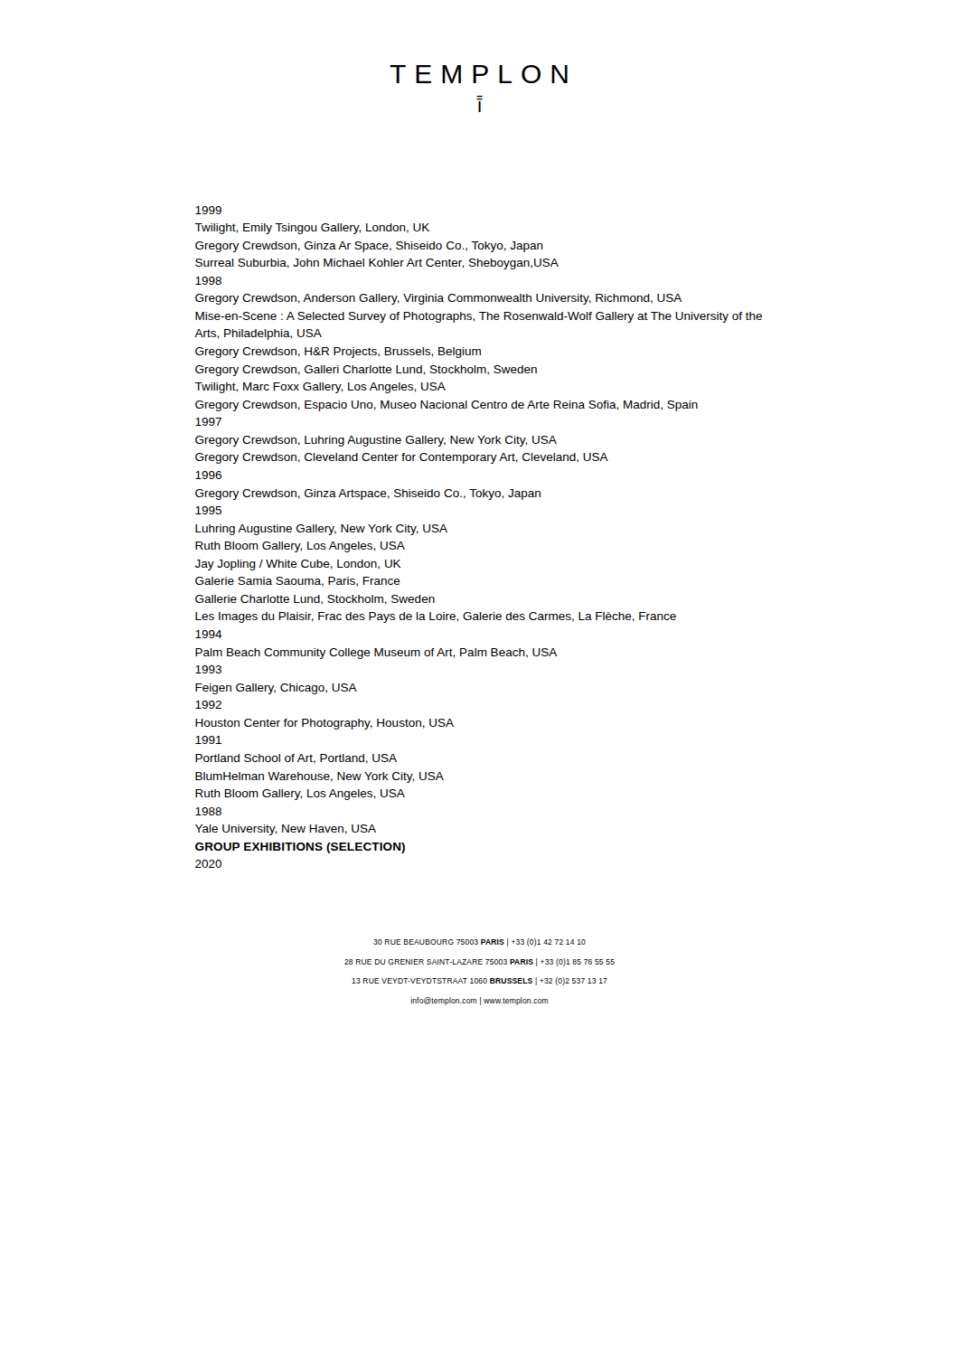TEMPLON
ī̄
1999
Twilight, Emily Tsingou Gallery, London, UK
Gregory Crewdson, Ginza Ar Space, Shiseido Co., Tokyo, Japan
Surreal Suburbia, John Michael Kohler Art Center, Sheboygan,USA
1998
Gregory Crewdson, Anderson Gallery, Virginia Commonwealth University, Richmond, USA
Mise-en-Scene : A Selected Survey of Photographs, The Rosenwald-Wolf Gallery at The University of the Arts, Philadelphia, USA
Gregory Crewdson, H&R Projects, Brussels, Belgium
Gregory Crewdson, Galleri Charlotte Lund, Stockholm, Sweden
Twilight, Marc Foxx Gallery, Los Angeles, USA
Gregory Crewdson, Espacio Uno, Museo Nacional Centro de Arte Reina Sofia, Madrid, Spain
1997
Gregory Crewdson, Luhring Augustine Gallery, New York City, USA
Gregory Crewdson, Cleveland Center for Contemporary Art, Cleveland, USA
1996
Gregory Crewdson, Ginza Artspace, Shiseido Co., Tokyo, Japan
1995
Luhring Augustine Gallery, New York City, USA
Ruth Bloom Gallery, Los Angeles, USA
Jay Jopling / White Cube, London, UK
Galerie Samia Saouma, Paris, France
Gallerie Charlotte Lund, Stockholm, Sweden
Les Images du Plaisir, Frac des Pays de la Loire, Galerie des Carmes, La Flèche, France
1994
Palm Beach Community College Museum of Art, Palm Beach, USA
1993
Feigen Gallery, Chicago, USA
1992
Houston Center for Photography, Houston, USA
1991
Portland School of Art, Portland, USA
BlumHelman Warehouse, New York City, USA
Ruth Bloom Gallery, Los Angeles, USA
1988
Yale University, New Haven, USA
GROUP EXHIBITIONS (SELECTION)
2020
30 RUE BEAUBOURG 75003 PARIS | +33 (0)1 42 72 14 10
28 RUE DU GRENIER SAINT-LAZARE 75003 PARIS | +33 (0)1 85 76 55 55
13 RUE VEYDT-VEYDTSTRAAT 1060 BRUSSELS | +32 (0)2 537 13 17
info@templon.com | www.templon.com